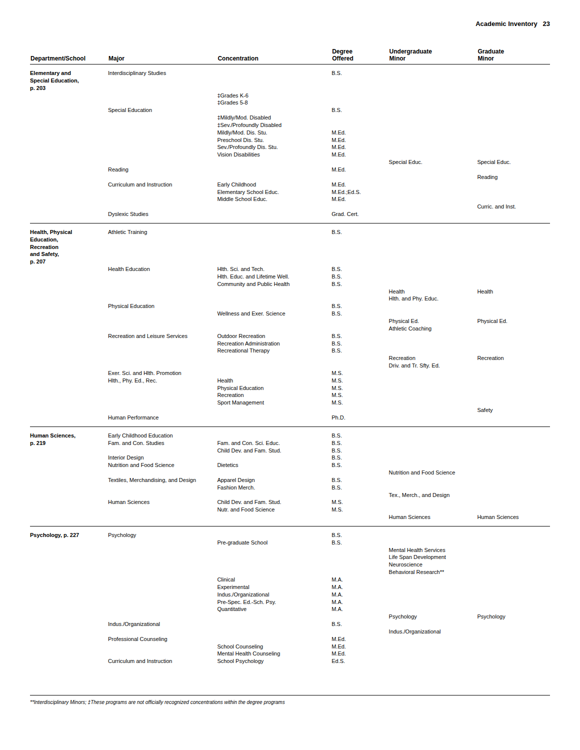Academic Inventory 23
| Department/School | Major | Concentration | Degree Offered | Undergraduate Minor | Graduate Minor |
| --- | --- | --- | --- | --- | --- |
| Elementary and Special Education, p. 203 | Interdisciplinary Studies | | B.S. | | |
| | | ‡Grades K-6 ‡Grades 5-8 | | | |
| | Special Education | | B.S. | | |
| | | ‡Mildly/Mod. Disabled ‡Sev./Profoundly Disabled Mildly/Mod. Dis. Stu. Preschool Dis. Stu. Sev./Profoundly Dis. Stu. Vision Disabilities | M.Ed. M.Ed. M.Ed. M.Ed. | | |
| | | | | Special Educ. | Special Educ. |
| | Reading | | M.Ed. | | |
| | | | | | Reading |
| | Curriculum and Instruction | Early Childhood Elementary School Educ. Middle School Educ. | M.Ed. M.Ed.;Ed.S. M.Ed. | | |
| | | | | | Curric. and Inst. |
| | Dyslexic Studies | | Grad. Cert. | | |
| Health, Physical Education, Recreation and Safety, p. 207 | Athletic Training | | B.S. | | |
| | Health Education | Hlth. Sci. and Tech. Hlth. Educ. and Lifetime Well. Community and Public Health | B.S. B.S. B.S. | | |
| | | | | Health Hlth. and Phy. Educ. | Health |
| | Physical Education | | B.S. | | |
| | | Wellness and Exer. Science | B.S. | | |
| | | | | Physical Ed. Athletic Coaching | Physical Ed. |
| | Recreation and Leisure Services | Outdoor Recreation Recreation Administration Recreational Therapy | B.S. B.S. B.S. | | |
| | | | | Recreation Driv. and Tr. Sfty. Ed. | Recreation |
| | Exer. Sci. and Hlth. Promotion Hlth., Phy. Ed., Rec. | Health Physical Education Recreation Sport Management | M.S. M.S. M.S. M.S. M.S. | | |
| | | | | | Safety |
| | Human Performance | | Ph.D. | | |
| Human Sciences, p. 219 | Early Childhood Education Fam. and Con. Studies | Fam. and Con. Sci. Educ. Child Dev. and Fam. Stud. | B.S. B.S. B.S. | | |
| | Interior Design Nutrition and Food Science | Dietetics | B.S. B.S. | | |
| | | | | Nutrition and Food Science | |
| | Textiles, Merchandising, and Design | Apparel Design Fashion Merch. | B.S. B.S. | | |
| | | | | Tex., Merch., and Design | |
| | Human Sciences | Child Dev. and Fam. Stud. Nutr. and Food Science | M.S. M.S. | | |
| | | | | Human Sciences | Human Sciences |
| Psychology, p. 227 | Psychology | | B.S. | | |
| | | Pre-graduate School | B.S. | | |
| | | | | Mental Health Services Life Span Development Neuroscience Behavioral Research** | |
| | | Clinical Experimental Indus./Organizational Pre-Spec. Ed.-Sch. Psy. Quantitative | M.A. M.A. M.A. M.A. M.A. | | |
| | | | | Psychology | Psychology |
| | Indus./Organizational | | B.S. | | |
| | | | | Indus./Organizational | |
| | Professional Counseling | School Counseling Mental Health Counseling | M.Ed. M.Ed. M.Ed. | | |
| | Curriculum and Instruction | School Psychology | Ed.S. | | |
**Interdisciplinary Minors; ‡These programs are not officially recognized concentrations within the degree programs